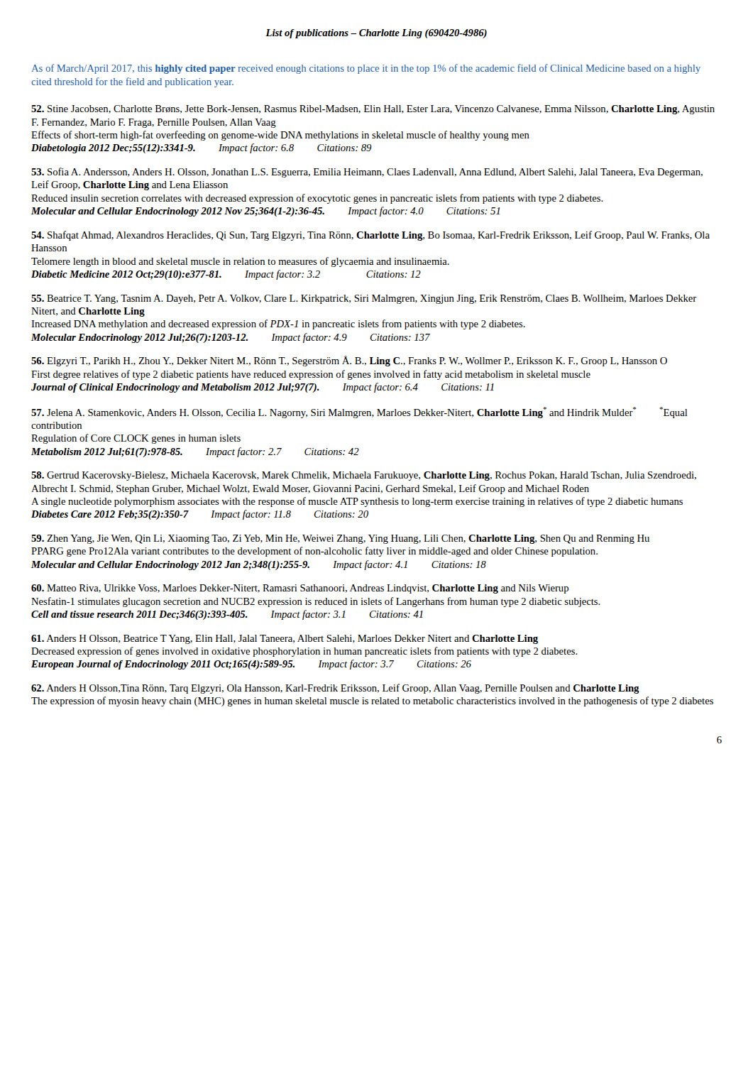List of publications – Charlotte Ling (690420-4986)
As of March/April 2017, this highly cited paper received enough citations to place it in the top 1% of the academic field of Clinical Medicine based on a highly cited threshold for the field and publication year.
52. Stine Jacobsen, Charlotte Brøns, Jette Bork-Jensen, Rasmus Ribel-Madsen, Elin Hall, Ester Lara, Vincenzo Calvanese, Emma Nilsson, Charlotte Ling, Agustin F. Fernandez, Mario F. Fraga, Pernille Poulsen, Allan Vaag Effects of short-term high-fat overfeeding on genome-wide DNA methylations in skeletal muscle of healthy young men Diabetologia 2012 Dec;55(12):3341-9. Impact factor: 6.8 Citations: 89
53. Sofia A. Andersson, Anders H. Olsson, Jonathan L.S. Esguerra, Emilia Heimann, Claes Ladenvall, Anna Edlund, Albert Salehi, Jalal Taneera, Eva Degerman, Leif Groop, Charlotte Ling and Lena Eliasson Reduced insulin secretion correlates with decreased expression of exocytotic genes in pancreatic islets from patients with type 2 diabetes. Molecular and Cellular Endocrinology 2012 Nov 25;364(1-2):36-45. Impact factor: 4.0 Citations: 51
54. Shafqat Ahmad, Alexandros Heraclides, Qi Sun, Targ Elgzyri, Tina Rönn, Charlotte Ling, Bo Isomaa, Karl-Fredrik Eriksson, Leif Groop, Paul W. Franks, Ola Hansson Telomere length in blood and skeletal muscle in relation to measures of glycaemia and insulinaemia. Diabetic Medicine 2012 Oct;29(10):e377-81. Impact factor: 3.2 Citations: 12
55. Beatrice T. Yang, Tasnim A. Dayeh, Petr A. Volkov, Clare L. Kirkpatrick, Siri Malmgren, Xingjun Jing, Erik Renström, Claes B. Wollheim, Marloes Dekker Nitert, and Charlotte Ling Increased DNA methylation and decreased expression of PDX-1 in pancreatic islets from patients with type 2 diabetes. Molecular Endocrinology 2012 Jul;26(7):1203-12. Impact factor: 4.9 Citations: 137
56. Elgzyri T., Parikh H., Zhou Y., Dekker Nitert M., Rönn T., Segerström Å. B., Ling C., Franks P. W., Wollmer P., Eriksson K. F., Groop L, Hansson O First degree relatives of type 2 diabetic patients have reduced expression of genes involved in fatty acid metabolism in skeletal muscle Journal of Clinical Endocrinology and Metabolism 2012 Jul;97(7). Impact factor: 6.4 Citations: 11
57. Jelena A. Stamenkovic, Anders H. Olsson, Cecilia L. Nagorny, Siri Malmgren, Marloes Dekker-Nitert, Charlotte Ling* and Hindrik Mulder**Equal contribution Regulation of Core CLOCK genes in human islets Metabolism 2012 Jul;61(7):978-85. Impact factor: 2.7 Citations: 42
58. Gertrud Kacerovsky-Bielesz, Michaela Kacerovsk, Marek Chmelik, Michaela Farukuoye, Charlotte Ling, Rochus Pokan, Harald Tschan, Julia Szendroedi, Albrecht I. Schmid, Stephan Gruber, Michael Wolzt, Ewald Moser, Giovanni Pacini, Gerhard Smekal, Leif Groop and Michael Roden A single nucleotide polymorphism associates with the response of muscle ATP synthesis to long-term exercise training in relatives of type 2 diabetic humans Diabetes Care 2012 Feb;35(2):350-7 Impact factor: 11.8 Citations: 20
59. Zhen Yang, Jie Wen, Qin Li, Xiaoming Tao, Zi Yeb, Min He, Weiwei Zhang, Ying Huang, Lili Chen, Charlotte Ling, Shen Qu and Renming Hu PPARG gene Pro12Ala variant contributes to the development of non-alcoholic fatty liver in middle-aged and older Chinese population. Molecular and Cellular Endocrinology 2012 Jan 2;348(1):255-9. Impact factor: 4.1 Citations: 18
60. Matteo Riva, Ulrikke Voss, Marloes Dekker-Nitert, Ramasri Sathanoori, Andreas Lindqvist, Charlotte Ling and Nils Wierup Nesfatin-1 stimulates glucagon secretion and NUCB2 expression is reduced in islets of Langerhans from human type 2 diabetic subjects. Cell and tissue research 2011 Dec;346(3):393-405. Impact factor: 3.1 Citations: 41
61. Anders H Olsson, Beatrice T Yang, Elin Hall, Jalal Taneera, Albert Salehi, Marloes Dekker Nitert and Charlotte Ling Decreased expression of genes involved in oxidative phosphorylation in human pancreatic islets from patients with type 2 diabetes. European Journal of Endocrinology 2011 Oct;165(4):589-95. Impact factor: 3.7 Citations: 26
62. Anders H Olsson,Tina Rönn, Tarq Elgzyri, Ola Hansson, Karl-Fredrik Eriksson, Leif Groop, Allan Vaag, Pernille Poulsen and Charlotte Ling The expression of myosin heavy chain (MHC) genes in human skeletal muscle is related to metabolic characteristics involved in the pathogenesis of type 2 diabetes
6